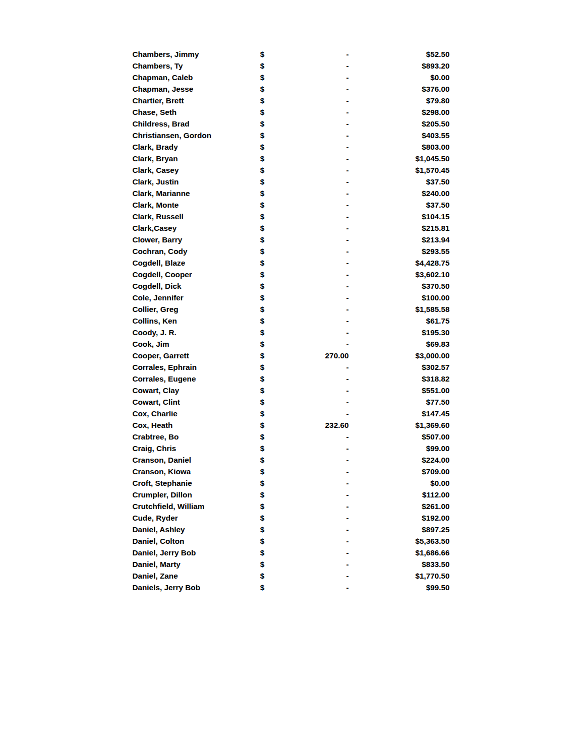| Chambers, Jimmy | $ | - | $52.50 |
| Chambers, Ty | $ | - | $893.20 |
| Chapman, Caleb | $ | - | $0.00 |
| Chapman, Jesse | $ | - | $376.00 |
| Chartier, Brett | $ | - | $79.80 |
| Chase, Seth | $ | - | $298.00 |
| Childress, Brad | $ | - | $205.50 |
| Christiansen, Gordon | $ | - | $403.55 |
| Clark, Brady | $ | - | $803.00 |
| Clark, Bryan | $ | - | $1,045.50 |
| Clark, Casey | $ | - | $1,570.45 |
| Clark, Justin | $ | - | $37.50 |
| Clark, Marianne | $ | - | $240.00 |
| Clark, Monte | $ | - | $37.50 |
| Clark, Russell | $ | - | $104.15 |
| Clark,Casey | $ | - | $215.81 |
| Clower, Barry | $ | - | $213.94 |
| Cochran, Cody | $ | - | $293.55 |
| Cogdell, Blaze | $ | - | $4,428.75 |
| Cogdell, Cooper | $ | - | $3,602.10 |
| Cogdell, Dick | $ | - | $370.50 |
| Cole, Jennifer | $ | - | $100.00 |
| Collier, Greg | $ | - | $1,585.58 |
| Collins, Ken | $ | - | $61.75 |
| Coody, J. R. | $ | - | $195.30 |
| Cook, Jim | $ | - | $69.83 |
| Cooper, Garrett | $ | 270.00 | $3,000.00 |
| Corrales, Ephrain | $ | - | $302.57 |
| Corrales, Eugene | $ | - | $318.82 |
| Cowart, Clay | $ | - | $551.00 |
| Cowart, Clint | $ | - | $77.50 |
| Cox, Charlie | $ | - | $147.45 |
| Cox, Heath | $ | 232.60 | $1,369.60 |
| Crabtree, Bo | $ | - | $507.00 |
| Craig, Chris | $ | - | $99.00 |
| Cranson, Daniel | $ | - | $224.00 |
| Cranson, Kiowa | $ | - | $709.00 |
| Croft, Stephanie | $ | - | $0.00 |
| Crumpler, Dillon | $ | - | $112.00 |
| Crutchfield, William | $ | - | $261.00 |
| Cude, Ryder | $ | - | $192.00 |
| Daniel, Ashley | $ | - | $897.25 |
| Daniel, Colton | $ | - | $5,363.50 |
| Daniel, Jerry Bob | $ | - | $1,686.66 |
| Daniel, Marty | $ | - | $833.50 |
| Daniel, Zane | $ | - | $1,770.50 |
| Daniels, Jerry Bob | $ | - | $99.50 |